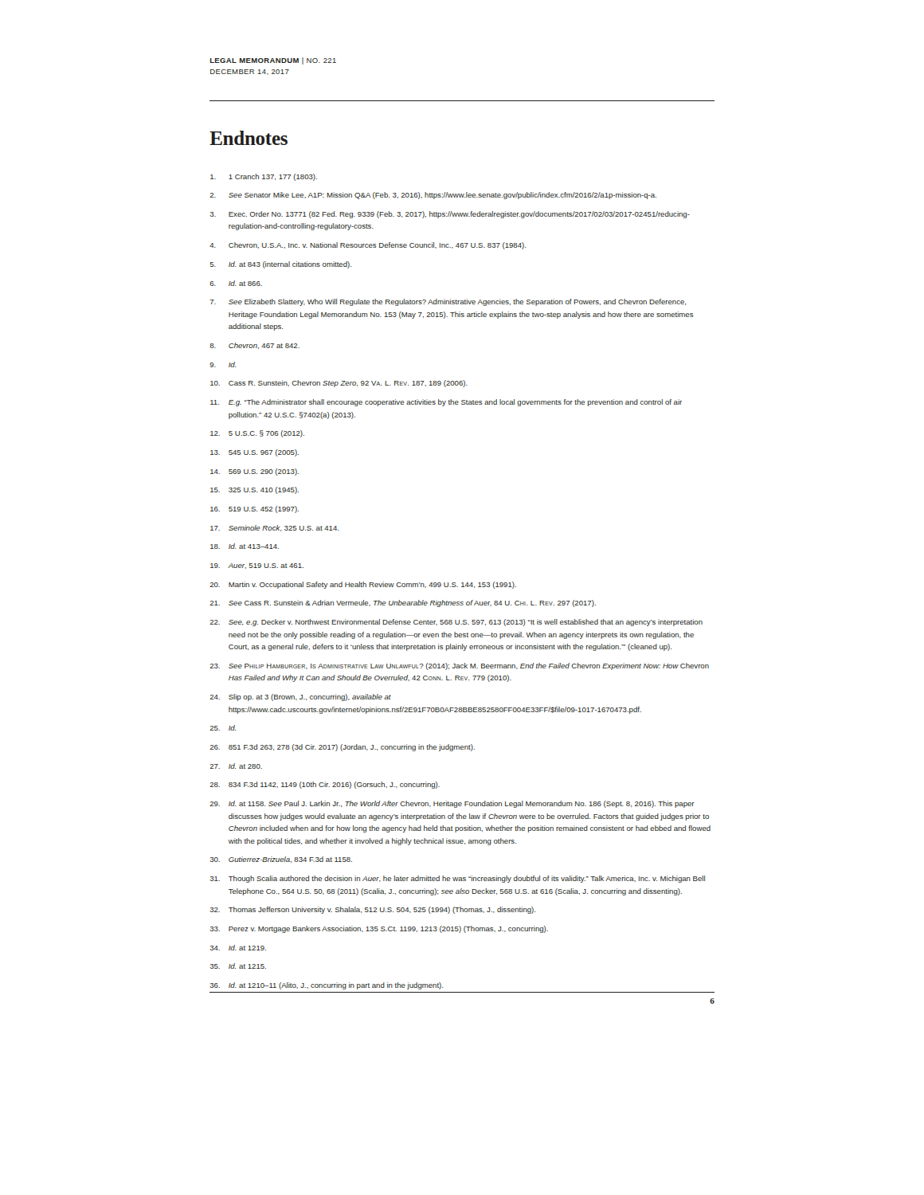Legal Memorandum | No. 221
December 14, 2017
Endnotes
1 Cranch 137, 177 (1803).
See Senator Mike Lee, A1P: Mission Q&A (Feb. 3, 2016), https://www.lee.senate.gov/public/index.cfm/2016/2/a1p-mission-q-a.
Exec. Order No. 13771 (82 Fed. Reg. 9339 (Feb. 3, 2017), https://www.federalregister.gov/documents/2017/02/03/2017-02451/reducing-regulation-and-controlling-regulatory-costs.
Chevron, U.S.A., Inc. v. National Resources Defense Council, Inc., 467 U.S. 837 (1984).
Id. at 843 (internal citations omitted).
Id. at 866.
See Elizabeth Slattery, Who Will Regulate the Regulators? Administrative Agencies, the Separation of Powers, and Chevron Deference, Heritage Foundation Legal Memorandum No. 153 (May 7, 2015). This article explains the two-step analysis and how there are sometimes additional steps.
Chevron, 467 at 842.
Id.
Cass R. Sunstein, Chevron Step Zero, 92 Va. L. Rev. 187, 189 (2006).
E.g. “The Administrator shall encourage cooperative activities by the States and local governments for the prevention and control of air pollution.” 42 U.S.C. §7402(a) (2013).
5 U.S.C. § 706 (2012).
545 U.S. 967 (2005).
569 U.S. 290 (2013).
325 U.S. 410 (1945).
519 U.S. 452 (1997).
Seminole Rock, 325 U.S. at 414.
Id. at 413–414.
Auer, 519 U.S. at 461.
Martin v. Occupational Safety and Health Review Comm’n, 499 U.S. 144, 153 (1991).
See Cass R. Sunstein & Adrian Vermeule, The Unbearable Rightness of Auer, 84 U. Chi. L. Rev. 297 (2017).
See, e.g. Decker v. Northwest Environmental Defense Center, 568 U.S. 597, 613 (2013) “It is well established that an agency’s interpretation need not be the only possible reading of a regulation—or even the best one—to prevail. When an agency interprets its own regulation, the Court, as a general rule, defers to it ‘unless that interpretation is plainly erroneous or inconsistent with the regulation.’” (cleaned up).
See Philip Hamburger, Is Administrative Law Unlawful? (2014); Jack M. Beermann, End the Failed Chevron Experiment Now: How Chevron Has Failed and Why It Can and Should Be Overruled, 42 Conn. L. Rev. 779 (2010).
Slip op. at 3 (Brown, J., concurring), available at https://www.cadc.uscourts.gov/internet/opinions.nsf/2E91F70B0AF28BBE852580FF004E33FF/$file/09-1017-1670473.pdf.
Id.
851 F.3d 263, 278 (3d Cir. 2017) (Jordan, J., concurring in the judgment).
Id. at 280.
834 F.3d 1142, 1149 (10th Cir. 2016) (Gorsuch, J., concurring).
Id. at 1158. See Paul J. Larkin Jr., The World After Chevron, Heritage Foundation Legal Memorandum No. 186 (Sept. 8, 2016). This paper discusses how judges would evaluate an agency’s interpretation of the law if Chevron were to be overruled. Factors that guided judges prior to Chevron included when and for how long the agency had held that position, whether the position remained consistent or had ebbed and flowed with the political tides, and whether it involved a highly technical issue, among others.
Gutierrez-Brizuela, 834 F.3d at 1158.
Though Scalia authored the decision in Auer, he later admitted he was “increasingly doubtful of its validity.” Talk America, Inc. v. Michigan Bell Telephone Co., 564 U.S. 50, 68 (2011) (Scalia, J., concurring); see also Decker, 568 U.S. at 616 (Scalia, J. concurring and dissenting).
Thomas Jefferson University v. Shalala, 512 U.S. 504, 525 (1994) (Thomas, J., dissenting).
Perez v. Mortgage Bankers Association, 135 S.Ct. 1199, 1213 (2015) (Thomas, J., concurring).
Id. at 1219.
Id. at 1215.
Id. at 1210–11 (Alito, J., concurring in part and in the judgment).
6